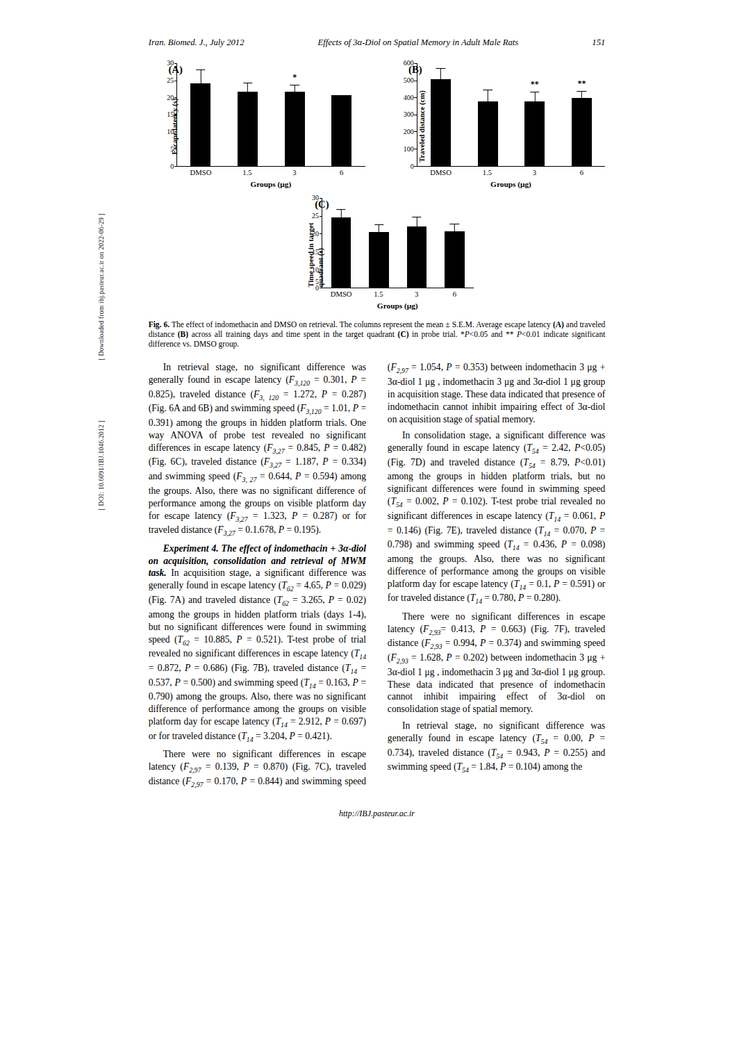[ Downloaded from ibj.pasteur.ac.ir on 2022-06-29 ]
[ DOI: 10.6091/IBJ.1046.2012 ]
Iran. Biomed. J., July 2012
Effects of 3α-Diol on Spatial Memory in Adult Male Rats
151
(A)
Escape latency (s)
30 25 20 15 10 5 0
*
DMSO 1.536
Groups (μg)
(B)
Traveled distance (cm)
600 500 400 300 200 100 0
**
**
DMSO 1.536
Groups (μg)
(C)
Time speed in target
quadrant (s)
30 25 20 15 10 5 0
DMSO 1.536
Groups (μg)
Fig. 6. The effect of indomethacin and DMSO on retrieval. The columns represent the mean ± S.E.M. Average escape latency (A) and traveled distance (B) across all training days and time spent in the target quadrant (C) in probe trial. *P<0.05 and ** P<0.01 indicate significant difference vs. DMSO group.
In retrieval stage, no significant difference was generally found in escape latency (F3,120 = 0.301, P = 0.825), traveled distance (F3, 120 = 1.272, P = 0.287) (Fig. 6A and 6B) and swimming speed (F3,120 = 1.01, P = 0.391) among the groups in hidden platform trials. One way ANOVA of probe test revealed no significant differences in escape latency (F3,27 = 0.845, P = 0.482) (Fig. 6C), traveled distance (F3,27 = 1.187, P = 0.334) and swimming speed (F3, 27 = 0.644, P = 0.594) among the groups. Also, there was no significant difference of performance among the groups on visible platform day for escape latency (F3,27 = 1.323, P = 0.287) or for traveled distance (F3,27 = 0.1.678, P = 0.195).
Experiment 4. The effect of indomethacin + 3α-diol on acquisition, consolidation and retrieval of MWM task. In acquisition stage, a significant difference was generally found in escape latency (T62 = 4.65, P = 0.029) (Fig. 7A) and traveled distance (T62 = 3.265, P = 0.02) among the groups in hidden platform trials (days 1-4), but no significant differences were found in swimming speed (T62 = 10.885, P = 0.521). T-test probe of trial revealed no significant differences in escape latency (T14 = 0.872, P = 0.686) (Fig. 7B), traveled distance (T14 = 0.537, P = 0.500) and swimming speed (T14 = 0.163, P = 0.790) among the groups. Also, there was no significant difference of performance among the groups on visible platform day for escape latency (T14 = 2.912, P = 0.697) or for traveled distance (T14 = 3.204, P = 0.421).
There were no significant differences in escape latency (F2,97 = 0.139, P = 0.870) (Fig. 7C), traveled distance (F2,97 = 0.170, P = 0.844) and swimming speed (F2,97 = 1.054, P = 0.353) between indomethacin 3 μg + 3α-diol 1 μg , indomethacin 3 μg and 3α-diol 1 μg group in acquisition stage. These data indicated that presence of indomethacin cannot inhibit impairing effect of 3α-diol on acquisition stage of spatial memory.
In consolidation stage, a significant difference was generally found in escape latency (T54 = 2.42, P<0.05) (Fig. 7D) and traveled distance (T54 = 8.79, P<0.01) among the groups in hidden platform trials, but no significant differences were found in swimming speed (T54 = 0.002, P = 0.102). T-test probe trial revealed no significant differences in escape latency (T14 = 0.061, P = 0.146) (Fig. 7E), traveled distance (T14 = 0.070, P = 0.798) and swimming speed (T14 = 0.436, P = 0.098) among the groups. Also, there was no significant difference of performance among the groups on visible platform day for escape latency (T14 = 0.1, P = 0.591) or for traveled distance (T14 = 0.780, P = 0.280).
There were no significant differences in escape latency (F2,93= 0.413, P = 0.663) (Fig. 7F), traveled distance (F2,93 = 0.994, P = 0.374) and swimming speed (F2,93 = 1.628, P = 0.202) between indomethacin 3 μg + 3α-diol 1 μg , indomethacin 3 μg and 3α-diol 1 μg group. These data indicated that presence of indomethacin cannot inhibit impairing effect of 3α-diol on consolidation stage of spatial memory.
In retrieval stage, no significant difference was generally found in escape latency (T54 = 0.00, P = 0.734), traveled distance (T54 = 0.943, P = 0.255) and swimming speed (T54 = 1.84, P = 0.104) among the
http://IBJ.pasteur.ac.ir